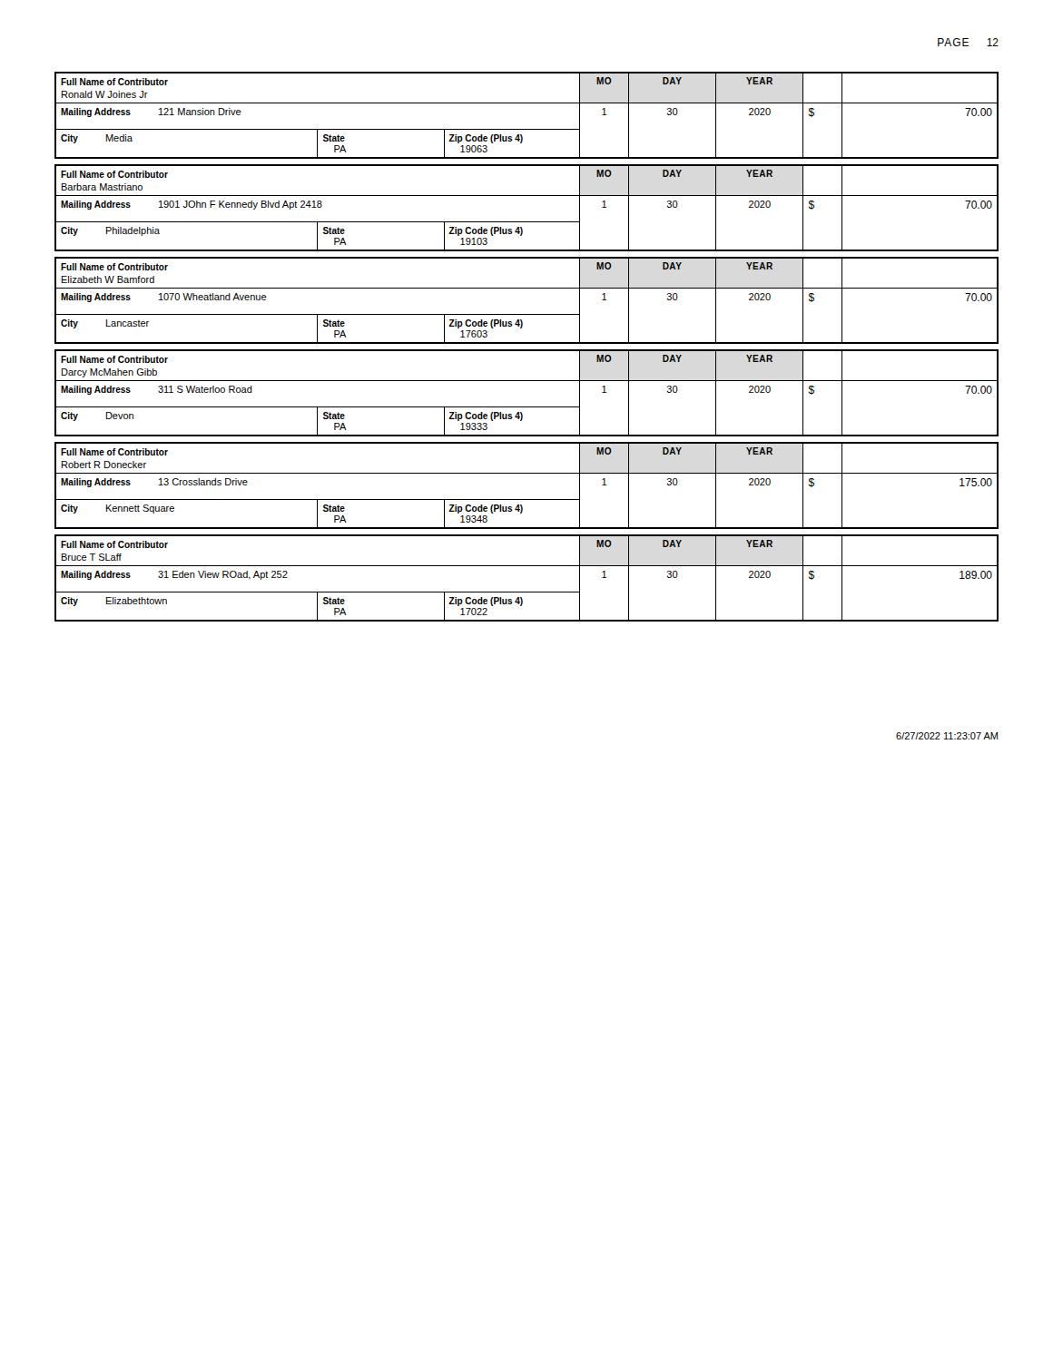PAGE 12
| Full Name of Contributor Ronald W Joines Jr | MO | DAY | YEAR | | |
| Mailing Address 121 Mansion Drive | 1 | 30 | 2020 | $ | 70.00 |
| City Media | State PA | Zip Code (Plus 4) 19063 |
| Full Name of Contributor Barbara Mastriano | MO | DAY | YEAR | | |
| Mailing Address 1901 JOhn F Kennedy Blvd Apt 2418 | 1 | 30 | 2020 | $ | 70.00 |
| City Philadelphia | State PA | Zip Code (Plus 4) 19103 |
| Full Name of Contributor Elizabeth W Bamford | MO | DAY | YEAR | | |
| Mailing Address 1070 Wheatland Avenue | 1 | 30 | 2020 | $ | 70.00 |
| City Lancaster | State PA | Zip Code (Plus 4) 17603 |
| Full Name of Contributor Darcy McMahen Gibb | MO | DAY | YEAR | | |
| Mailing Address 311 S Waterloo Road | 1 | 30 | 2020 | $ | 70.00 |
| City Devon | State PA | Zip Code (Plus 4) 19333 |
| Full Name of Contributor Robert R Donecker | MO | DAY | YEAR | | |
| Mailing Address 13 Crosslands Drive | 1 | 30 | 2020 | $ | 175.00 |
| City Kennett Square | State PA | Zip Code (Plus 4) 19348 |
| Full Name of Contributor Bruce T SLaff | MO | DAY | YEAR | | |
| Mailing Address 31 Eden View ROad, Apt 252 | 1 | 30 | 2020 | $ | 189.00 |
| City Elizabethtown | State PA | Zip Code (Plus 4) 17022 |
6/27/2022 11:23:07 AM